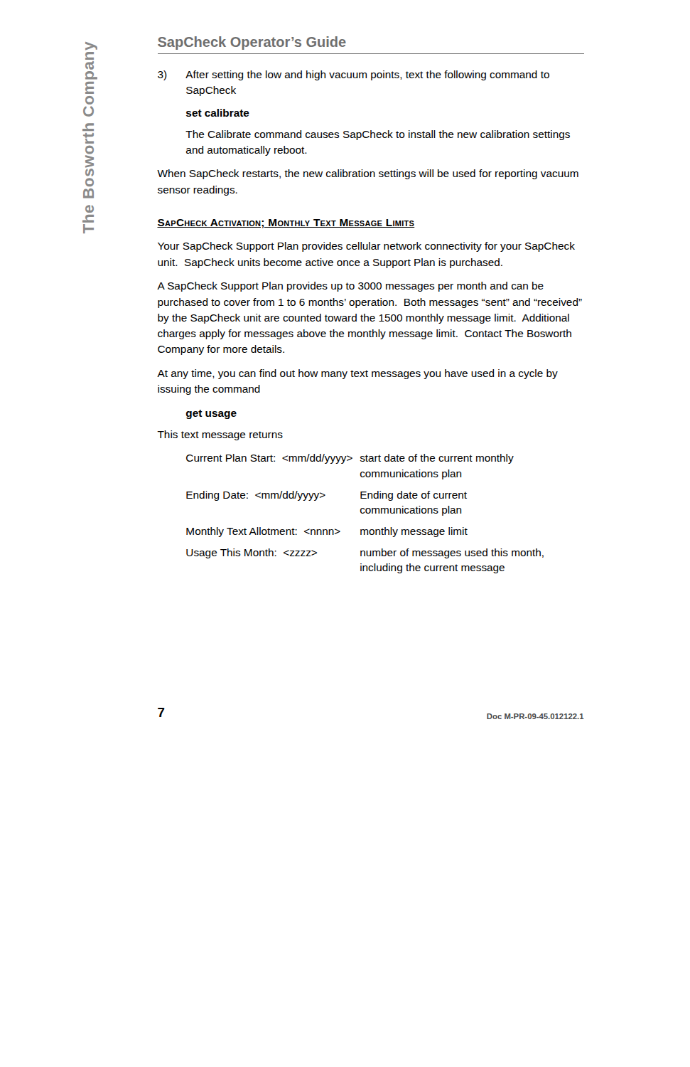The Bosworth Company
SapCheck Operator’s Guide
3) After setting the low and high vacuum points, text the following command to SapCheck
set calibrate
The Calibrate command causes SapCheck to install the new calibration settings and automatically reboot.
When SapCheck restarts, the new calibration settings will be used for reporting vacuum sensor readings.
SapCheck Activation; Monthly Text Message Limits
Your SapCheck Support Plan provides cellular network connectivity for your SapCheck unit. SapCheck units become active once a Support Plan is purchased.
A SapCheck Support Plan provides up to 3000 messages per month and can be purchased to cover from 1 to 6 months’ operation. Both messages “sent” and “received” by the SapCheck unit are counted toward the 1500 monthly message limit. Additional charges apply for messages above the monthly message limit. Contact The Bosworth Company for more details.
At any time, you can find out how many text messages you have used in a cycle by issuing the command
get usage
This text message returns
| Current Plan Start: <mm/dd/yyyy> | start date of the current monthly communications plan |
| Ending Date: <mm/dd/yyyy> | Ending date of current communications plan |
| Monthly Text Allotment: <nnnn> | monthly message limit |
| Usage This Month: <zzzz> | number of messages used this month, including the current message |
7
Doc M-PR-09-45.012122.1